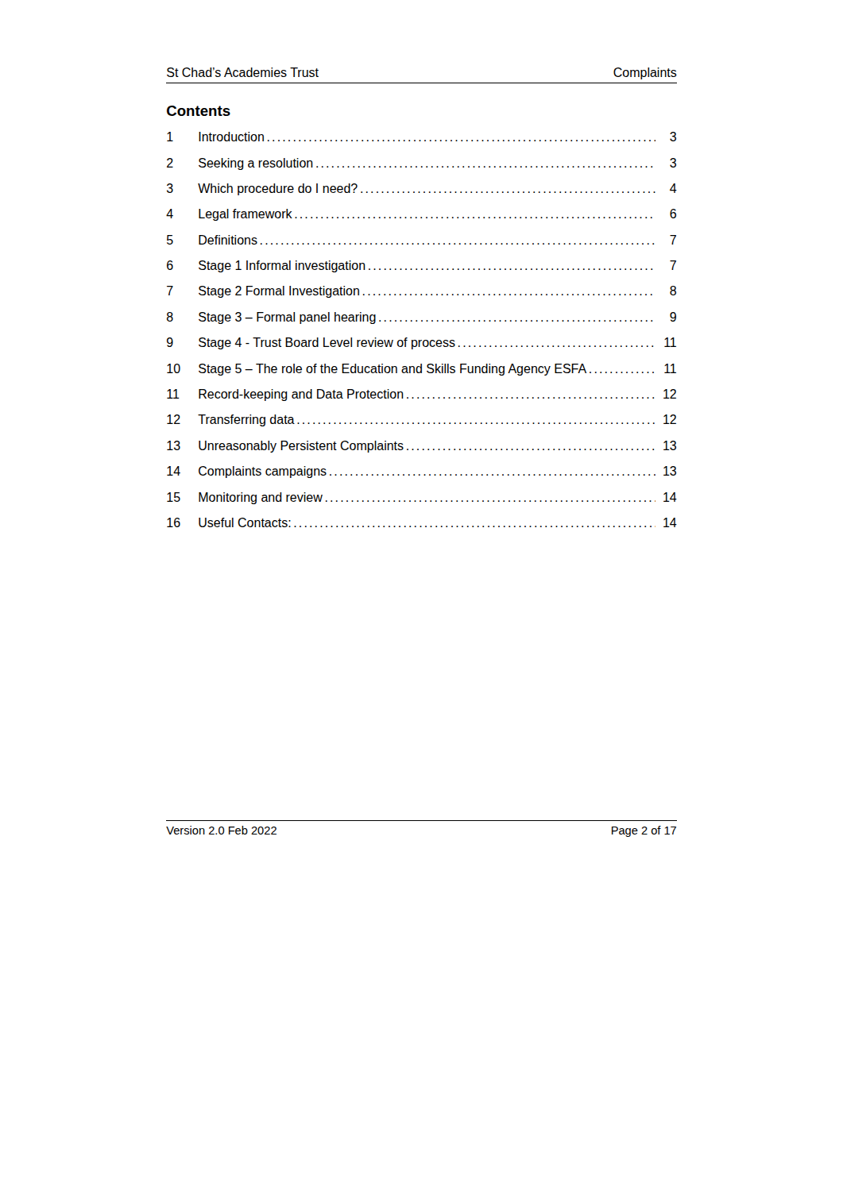St Chad’s Academies Trust
Complaints
Contents
1 Introduction ........................................................................................................... 3
2 Seeking a resolution ............................................................................................. 3
3 Which procedure do I need? ................................................................................. 4
4 Legal framework .................................................................................................. 6
5 Definitions ............................................................................................................. 7
6 Stage 1 Informal investigation ............................................................................... 7
7 Stage 2 Formal Investigation .................................................................................. 8
8 Stage 3 – Formal panel hearing ............................................................................. 9
9 Stage 4 - Trust Board Level review of process ......................................................... 11
10 Stage 5 – The role of the Education and Skills Funding Agency ESFA ..................................... 11
11 Record-keeping and Data Protection ..................................................................... 12
12 Transferring data ................................................................................................. 12
13 Unreasonably Persistent Complaints ..................................................................... 13
14 Complaints campaigns ......................................................................................... 13
15 Monitoring and review ......................................................................................... 14
16 Useful Contacts: .................................................................................................... 14
Version 2.0 Feb 2022
Page 2 of 17